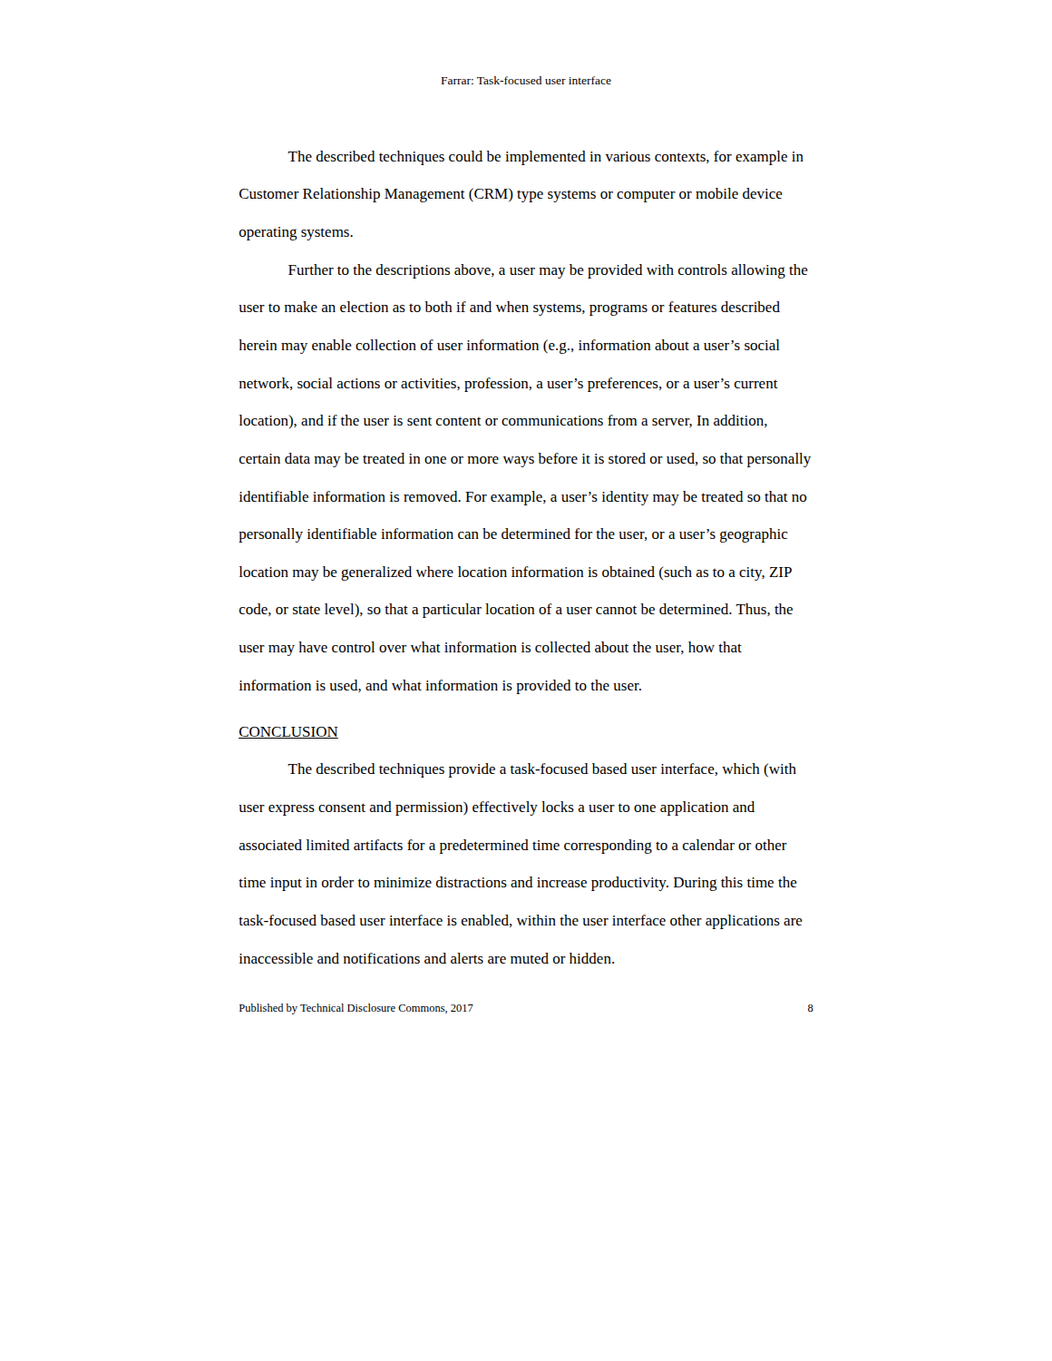Farrar: Task-focused user interface
The described techniques could be implemented in various contexts, for example in Customer Relationship Management (CRM) type systems or computer or mobile device operating systems.
Further to the descriptions above, a user may be provided with controls allowing the user to make an election as to both if and when systems, programs or features described herein may enable collection of user information (e.g., information about a user’s social network, social actions or activities, profession, a user’s preferences, or a user’s current location), and if the user is sent content or communications from a server, In addition, certain data may be treated in one or more ways before it is stored or used, so that personally identifiable information is removed. For example, a user’s identity may be treated so that no personally identifiable information can be determined for the user, or a user’s geographic location may be generalized where location information is obtained (such as to a city, ZIP code, or state level), so that a particular location of a user cannot be determined. Thus, the user may have control over what information is collected about the user, how that information is used, and what information is provided to the user.
CONCLUSION
The described techniques provide a task-focused based user interface, which (with user express consent and permission) effectively locks a user to one application and associated limited artifacts for a predetermined time corresponding to a calendar or other time input in order to minimize distractions and increase productivity. During this time the task-focused based user interface is enabled, within the user interface other applications are inaccessible and notifications and alerts are muted or hidden.
Published by Technical Disclosure Commons, 2017
8